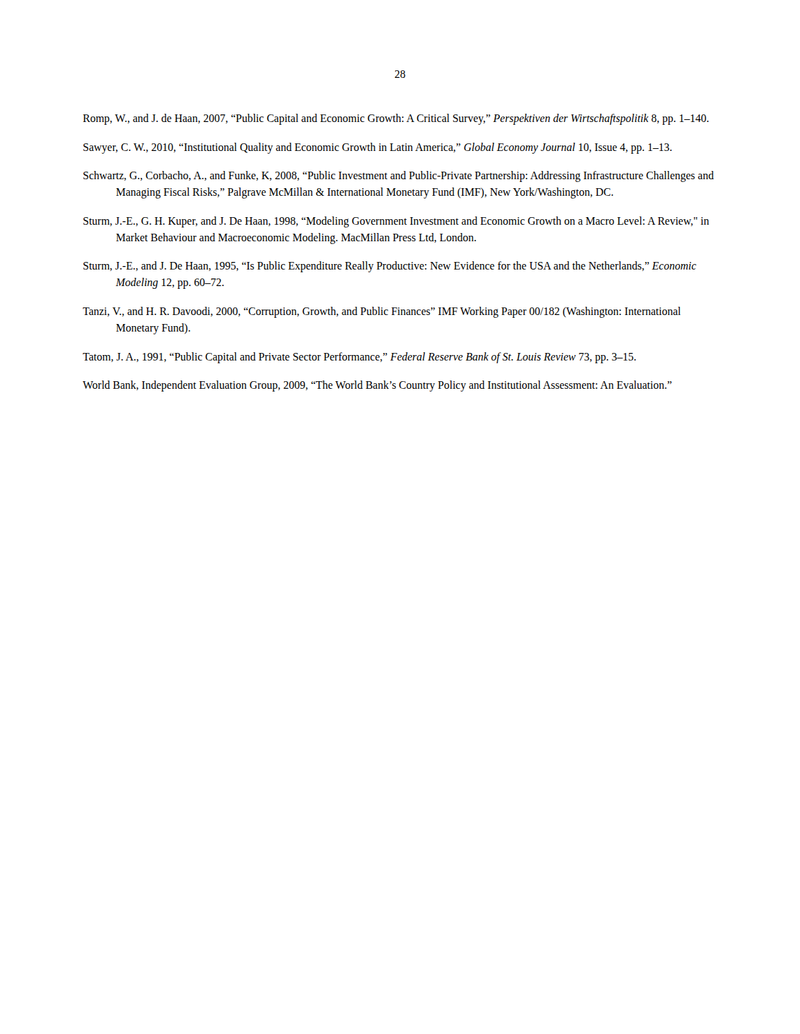28
Romp, W., and J. de Haan, 2007, “Public Capital and Economic Growth: A Critical Survey,” Perspektiven der Wirtschaftspolitik 8, pp. 1–140.
Sawyer, C. W., 2010, “Institutional Quality and Economic Growth in Latin America,” Global Economy Journal 10, Issue 4, pp. 1–13.
Schwartz, G., Corbacho, A., and Funke, K, 2008, “Public Investment and Public-Private Partnership: Addressing Infrastructure Challenges and Managing Fiscal Risks,” Palgrave McMillan & International Monetary Fund (IMF), New York/Washington, DC.
Sturm, J.-E., G. H. Kuper, and J. De Haan, 1998, “Modeling Government Investment and Economic Growth on a Macro Level: A Review," in Market Behaviour and Macroeconomic Modeling. MacMillan Press Ltd, London.
Sturm, J.-E., and J. De Haan, 1995, “Is Public Expenditure Really Productive: New Evidence for the USA and the Netherlands,” Economic Modeling 12, pp. 60–72.
Tanzi, V., and H. R. Davoodi, 2000, “Corruption, Growth, and Public Finances” IMF Working Paper 00/182 (Washington: International Monetary Fund).
Tatom, J. A., 1991, “Public Capital and Private Sector Performance,” Federal Reserve Bank of St. Louis Review 73, pp. 3–15.
World Bank, Independent Evaluation Group, 2009, “The World Bank’s Country Policy and Institutional Assessment: An Evaluation.”